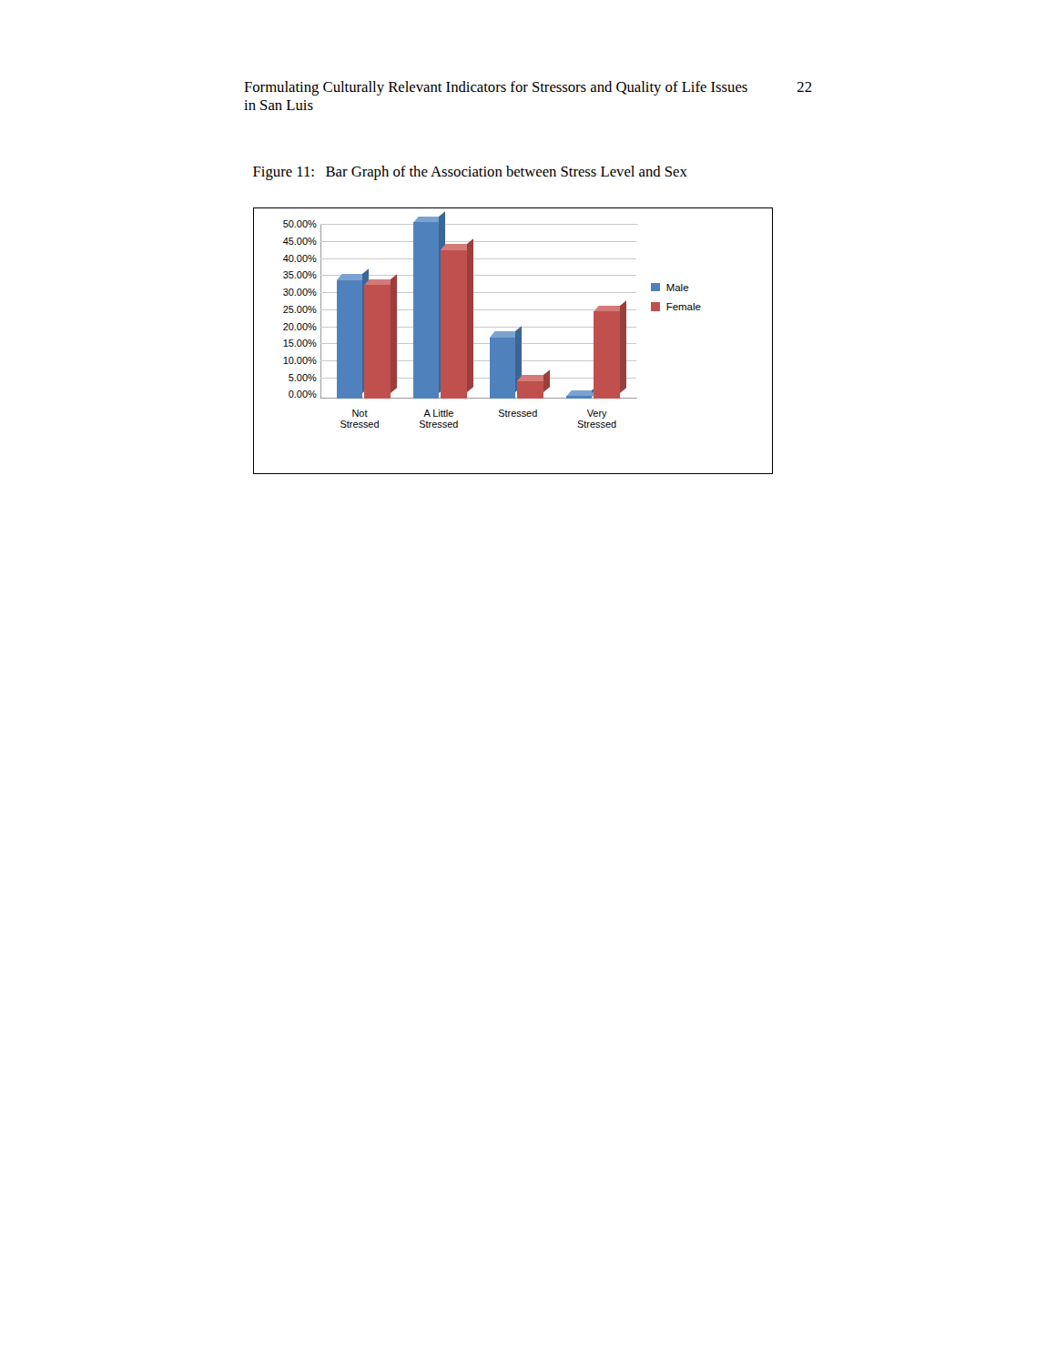Formulating Culturally Relevant Indicators for Stressors and Quality of Life Issues in San Luis
22
Figure 11: Bar Graph of the Association between Stress Level and Sex
50.00% 45.00% 40.00% 35.00% 30.00% 25.00% 20.00% 15.00% 10.00% 5.00% 0.00%
Not
Stressed
A Little
Stressed
Stressed
Very
Stressed
Male
Female